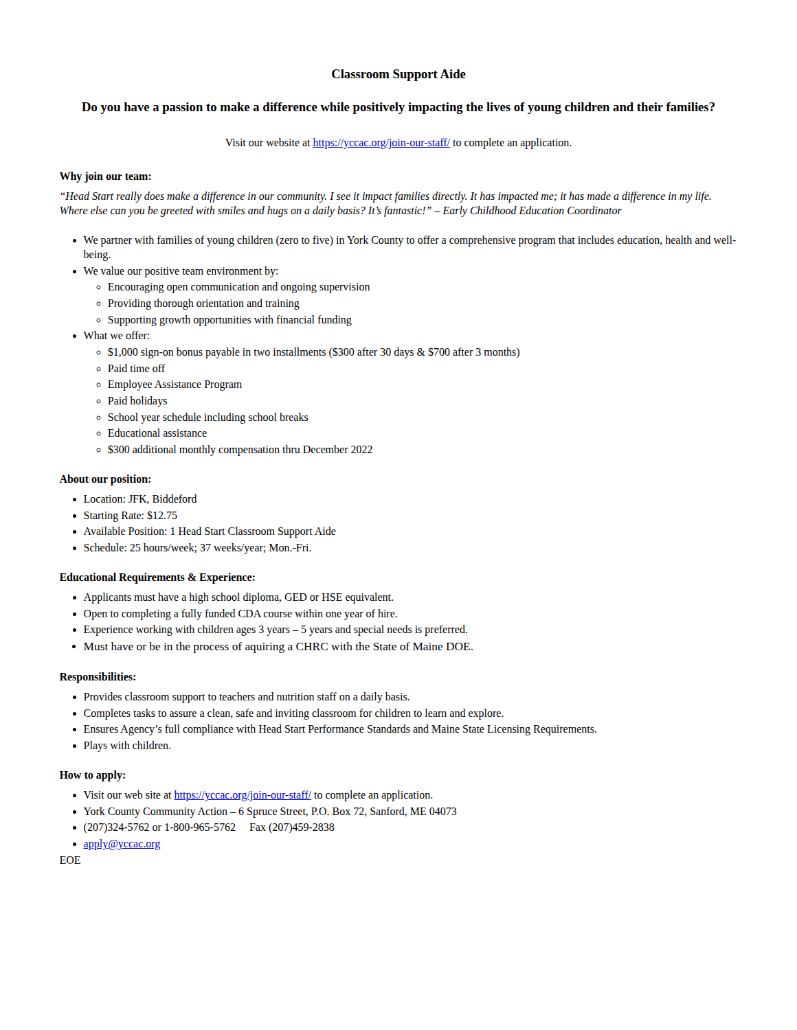Classroom Support Aide
Do you have a passion to make a difference while positively impacting the lives of young children and their families?
Visit our website at https://yccac.org/join-our-staff/ to complete an application.
Why join our team:
“Head Start really does make a difference in our community. I see it impact families directly. It has impacted me; it has made a difference in my life. Where else can you be greeted with smiles and hugs on a daily basis? It’s fantastic!” – Early Childhood Education Coordinator
We partner with families of young children (zero to five) in York County to offer a comprehensive program that includes education, health and well-being.
We value our positive team environment by:
Encouraging open communication and ongoing supervision
Providing thorough orientation and training
Supporting growth opportunities with financial funding
What we offer:
$1,000 sign-on bonus payable in two installments ($300 after 30 days & $700 after 3 months)
Paid time off
Employee Assistance Program
Paid holidays
School year schedule including school breaks
Educational assistance
$300 additional monthly compensation thru December 2022
About our position:
Location: JFK, Biddeford
Starting Rate: $12.75
Available Position: 1 Head Start Classroom Support Aide
Schedule: 25 hours/week; 37 weeks/year; Mon.-Fri.
Educational Requirements & Experience:
Applicants must have a high school diploma, GED or HSE equivalent.
Open to completing a fully funded CDA course within one year of hire.
Experience working with children ages 3 years – 5 years and special needs is preferred.
Must have or be in the process of aquiring a CHRC with the State of Maine DOE.
Responsibilities:
Provides classroom support to teachers and nutrition staff on a daily basis.
Completes tasks to assure a clean, safe and inviting classroom for children to learn and explore.
Ensures Agency’s full compliance with Head Start Performance Standards and Maine State Licensing Requirements.
Plays with children.
How to apply:
Visit our web site at https://yccac.org/join-our-staff/ to complete an application.
York County Community Action – 6 Spruce Street, P.O. Box 72, Sanford, ME 04073
(207)324-5762 or 1-800-965-5762 Fax (207)459-2838
apply@yccac.org
EOE